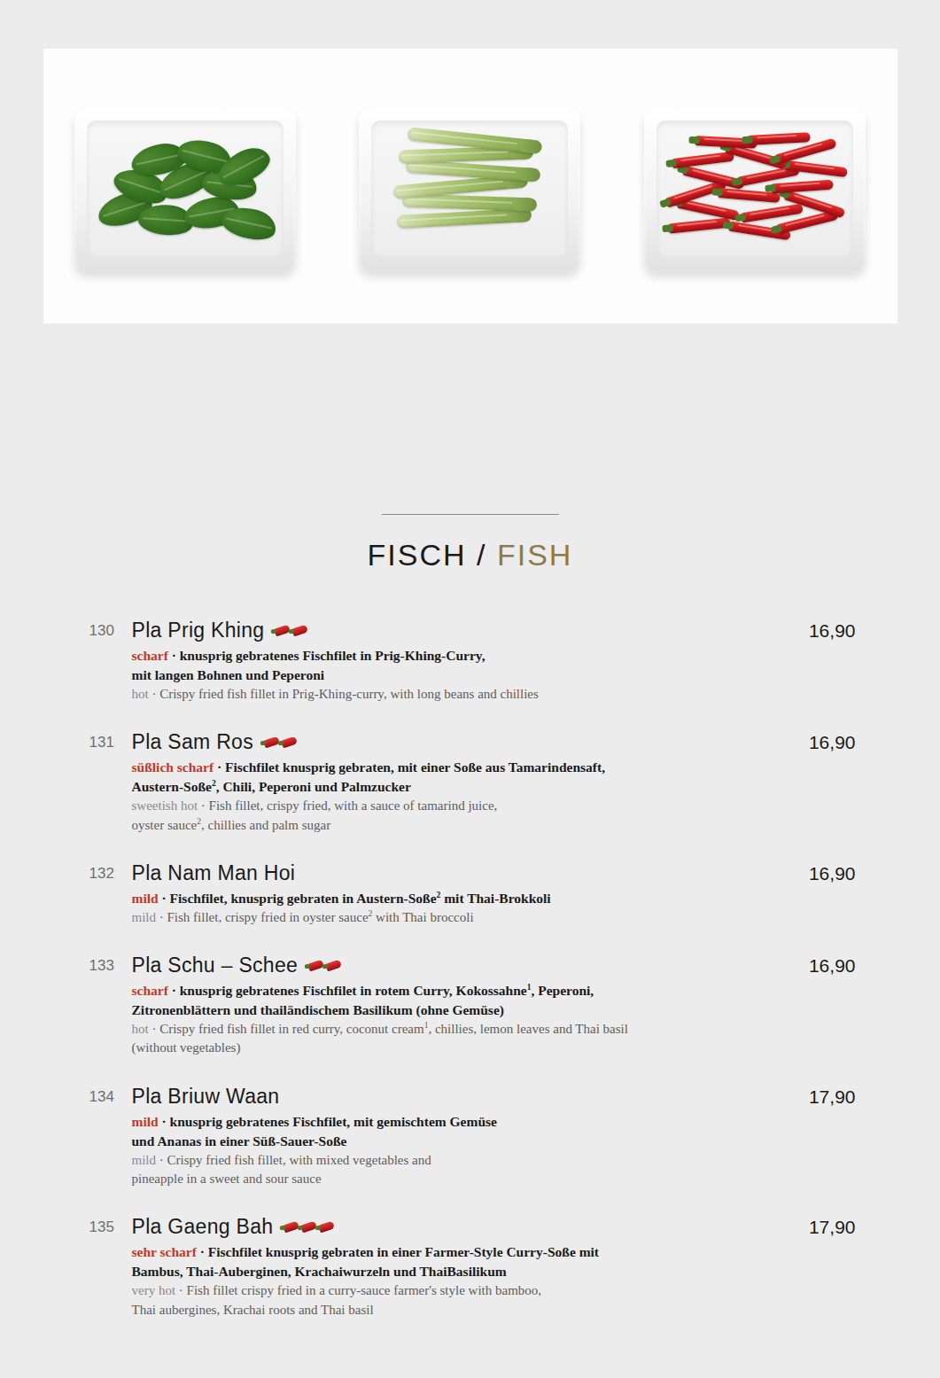FISCH / FISH
130
Pla Prig Khing
scharf · knusprig gebratenes Fischfilet in Prig-Khing-Curry,
mit langen Bohnen und Peperoni
hot · Crispy fried fish fillet in Prig-Khing-curry, with long beans and chillies
16,90
131
Pla Sam Ros
süßlich scharf · Fischfilet knusprig gebraten, mit einer Soße aus Tamarindensaft,
Austern-Soße2, Chili, Peperoni und Palmzucker
sweetish hot · Fish fillet, crispy fried, with a sauce of tamarind juice,
oyster sauce2, chillies and palm sugar
16,90
132
Pla Nam Man Hoi
mild · Fischfilet, knusprig gebraten in Austern-Soße2 mit Thai-Brokkoli
mild · Fish fillet, crispy fried in oyster sauce2 with Thai broccoli
16,90
133
Pla Schu – Schee
scharf · knusprig gebratenes Fischfilet in rotem Curry, Kokossahne1, Peperoni,
Zitronenblättern und thailändischem Basilikum (ohne Gemüse)
hot · Crispy fried fish fillet in red curry, coconut cream1, chillies, lemon leaves and Thai basil
(without vegetables)
16,90
134
Pla Briuw Waan
mild · knusprig gebratenes Fischfilet, mit gemischtem Gemüse
und Ananas in einer Süß-Sauer-Soße
mild · Crispy fried fish fillet, with mixed vegetables and
pineapple in a sweet and sour sauce
17,90
135
Pla Gaeng Bah
sehr scharf · Fischfilet knusprig gebraten in einer Farmer-Style Curry-Soße mit
Bambus, Thai-Auberginen, Krachaiwurzeln und ThaiBasilikum
very hot · Fish fillet crispy fried in a curry-sauce farmer's style with bamboo,
Thai aubergines, Krachai roots and Thai basil
17,90